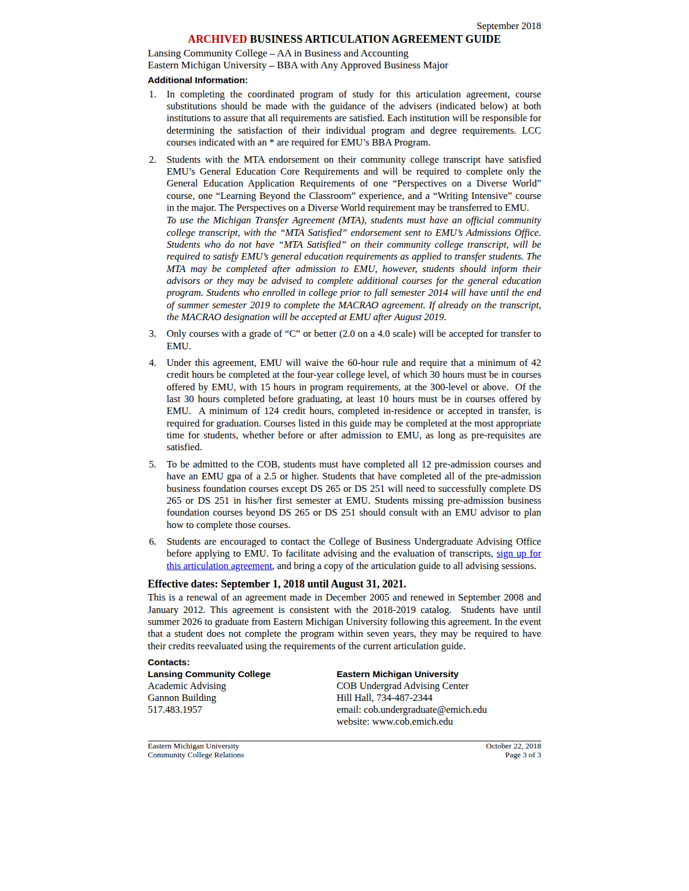September 2018
ARCHIVED BUSINESS ARTICULATION AGREEMENT GUIDE
Lansing Community College – AA in Business and Accounting
Eastern Michigan University – BBA with Any Approved Business Major
Additional Information:
In completing the coordinated program of study for this articulation agreement, course substitutions should be made with the guidance of the advisers (indicated below) at both institutions to assure that all requirements are satisfied. Each institution will be responsible for determining the satisfaction of their individual program and degree requirements. LCC courses indicated with an * are required for EMU’s BBA Program.
Students with the MTA endorsement on their community college transcript have satisfied EMU’s General Education Core Requirements and will be required to complete only the General Education Application Requirements of one “Perspectives on a Diverse World” course, one “Learning Beyond the Classroom” experience, and a “Writing Intensive” course in the major. The Perspectives on a Diverse World requirement may be transferred to EMU. To use the Michigan Transfer Agreement (MTA), students must have an official community college transcript, with the “MTA Satisfied” endorsement sent to EMU’s Admissions Office. Students who do not have “MTA Satisfied” on their community college transcript, will be required to satisfy EMU’s general education requirements as applied to transfer students. The MTA may be completed after admission to EMU, however, students should inform their advisors or they may be advised to complete additional courses for the general education program. Students who enrolled in college prior to fall semester 2014 will have until the end of summer semester 2019 to complete the MACRAO agreement. If already on the transcript, the MACRAO designation will be accepted at EMU after August 2019.
Only courses with a grade of “C” or better (2.0 on a 4.0 scale) will be accepted for transfer to EMU.
Under this agreement, EMU will waive the 60-hour rule and require that a minimum of 42 credit hours be completed at the four-year college level, of which 30 hours must be in courses offered by EMU, with 15 hours in program requirements, at the 300-level or above. Of the last 30 hours completed before graduating, at least 10 hours must be in courses offered by EMU. A minimum of 124 credit hours, completed in-residence or accepted in transfer, is required for graduation. Courses listed in this guide may be completed at the most appropriate time for students, whether before or after admission to EMU, as long as pre-requisites are satisfied.
To be admitted to the COB, students must have completed all 12 pre-admission courses and have an EMU gpa of a 2.5 or higher. Students that have completed all of the pre-admission business foundation courses except DS 265 or DS 251 will need to successfully complete DS 265 or DS 251 in his/her first semester at EMU. Students missing pre-admission business foundation courses beyond DS 265 or DS 251 should consult with an EMU advisor to plan how to complete those courses.
Students are encouraged to contact the College of Business Undergraduate Advising Office before applying to EMU. To facilitate advising and the evaluation of transcripts, sign up for this articulation agreement, and bring a copy of the articulation guide to all advising sessions.
Effective dates: September 1, 2018 until August 31, 2021.
This is a renewal of an agreement made in December 2005 and renewed in September 2008 and January 2012. This agreement is consistent with the 2018-2019 catalog. Students have until summer 2026 to graduate from Eastern Michigan University following this agreement. In the event that a student does not complete the program within seven years, they may be required to have their credits reevaluated using the requirements of the current articulation guide.
Contacts:
| Lansing Community College | Eastern Michigan University |
| Academic Advising | COB Undergrad Advising Center |
| Gannon Building | Hill Hall, 734-487-2344 |
| 517.483.1957 | email: cob.undergraduate@emich.edu |
| | website: www.cob.emich.edu |
| Eastern Michigan University | October 22, 2018 |
| Community College Relations | Page 3 of 3 |